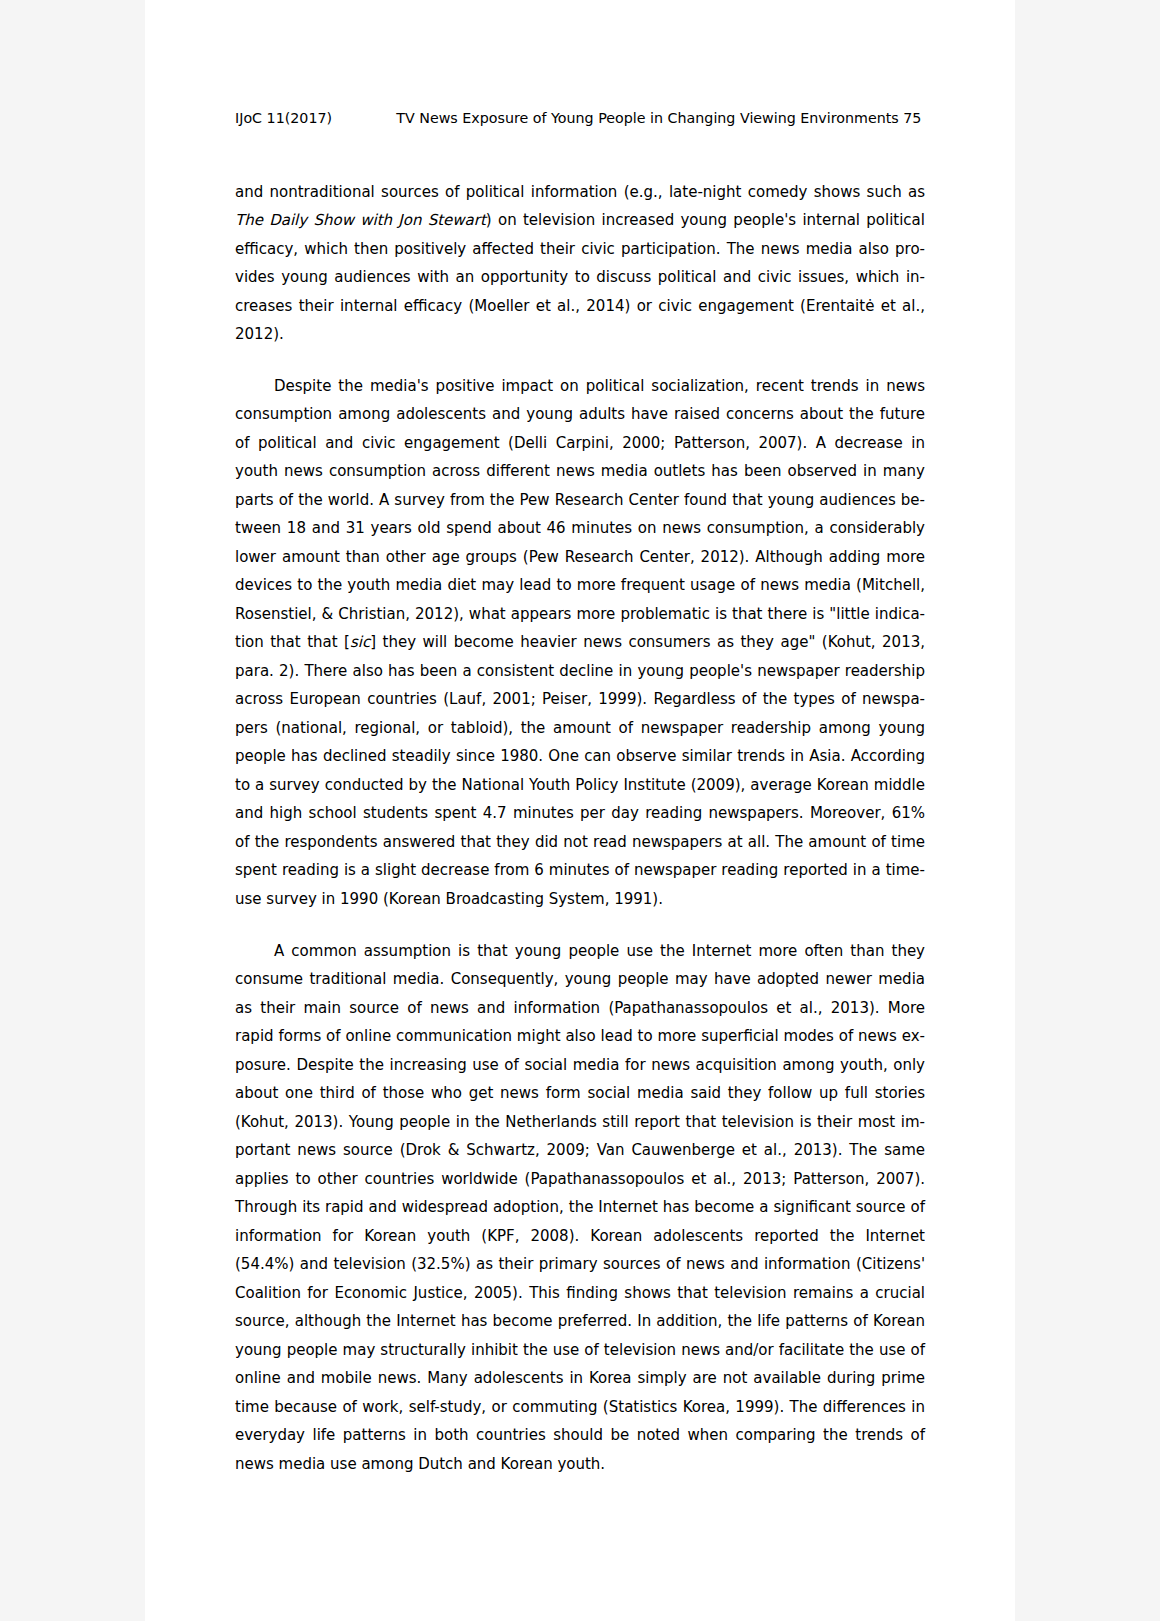IJoC 11(2017) TV News Exposure of Young People in Changing Viewing Environments 75
and nontraditional sources of political information (e.g., late-night comedy shows such as The Daily Show with Jon Stewart) on television increased young people's internal political efficacy, which then positively affected their civic participation. The news media also provides young audiences with an opportunity to discuss political and civic issues, which increases their internal efficacy (Moeller et al., 2014) or civic engagement (Erentaitė et al., 2012).
Despite the media's positive impact on political socialization, recent trends in news consumption among adolescents and young adults have raised concerns about the future of political and civic engagement (Delli Carpini, 2000; Patterson, 2007). A decrease in youth news consumption across different news media outlets has been observed in many parts of the world. A survey from the Pew Research Center found that young audiences between 18 and 31 years old spend about 46 minutes on news consumption, a considerably lower amount than other age groups (Pew Research Center, 2012). Although adding more devices to the youth media diet may lead to more frequent usage of news media (Mitchell, Rosenstiel, & Christian, 2012), what appears more problematic is that there is "little indication that that [sic] they will become heavier news consumers as they age" (Kohut, 2013, para. 2). There also has been a consistent decline in young people's newspaper readership across European countries (Lauf, 2001; Peiser, 1999). Regardless of the types of newspapers (national, regional, or tabloid), the amount of newspaper readership among young people has declined steadily since 1980. One can observe similar trends in Asia. According to a survey conducted by the National Youth Policy Institute (2009), average Korean middle and high school students spent 4.7 minutes per day reading newspapers. Moreover, 61% of the respondents answered that they did not read newspapers at all. The amount of time spent reading is a slight decrease from 6 minutes of newspaper reading reported in a time-use survey in 1990 (Korean Broadcasting System, 1991).
A common assumption is that young people use the Internet more often than they consume traditional media. Consequently, young people may have adopted newer media as their main source of news and information (Papathanassopoulos et al., 2013). More rapid forms of online communication might also lead to more superficial modes of news exposure. Despite the increasing use of social media for news acquisition among youth, only about one third of those who get news form social media said they follow up full stories (Kohut, 2013). Young people in the Netherlands still report that television is their most important news source (Drok & Schwartz, 2009; Van Cauwenberge et al., 2013). The same applies to other countries worldwide (Papathanassopoulos et al., 2013; Patterson, 2007). Through its rapid and widespread adoption, the Internet has become a significant source of information for Korean youth (KPF, 2008). Korean adolescents reported the Internet (54.4%) and television (32.5%) as their primary sources of news and information (Citizens' Coalition for Economic Justice, 2005). This finding shows that television remains a crucial source, although the Internet has become preferred. In addition, the life patterns of Korean young people may structurally inhibit the use of television news and/or facilitate the use of online and mobile news. Many adolescents in Korea simply are not available during prime time because of work, self-study, or commuting (Statistics Korea, 1999). The differences in everyday life patterns in both countries should be noted when comparing the trends of news media use among Dutch and Korean youth.